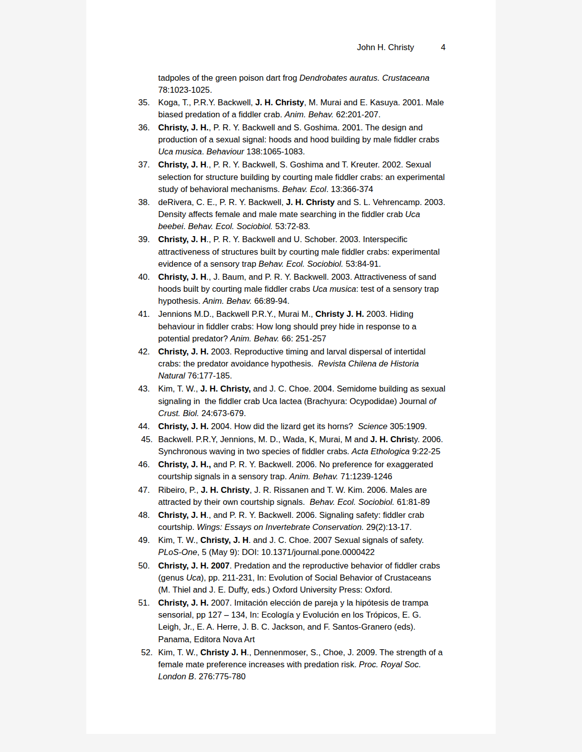John H. Christy 4
tadpoles of the green poison dart frog Dendrobates auratus. Crustaceana 78:1023-1025.
35. Koga, T., P.R.Y. Backwell, J. H. Christy, M. Murai and E. Kasuya. 2001. Male biased predation of a fiddler crab. Anim. Behav. 62:201-207.
36. Christy, J. H., P. R. Y. Backwell and S. Goshima. 2001. The design and production of a sexual signal: hoods and hood building by male fiddler crabs Uca musica. Behaviour 138:1065-1083.
37. Christy, J. H., P. R. Y. Backwell, S. Goshima and T. Kreuter. 2002. Sexual selection for structure building by courting male fiddler crabs: an experimental study of behavioral mechanisms. Behav. Ecol. 13:366-374
38. deRivera, C. E., P. R. Y. Backwell, J. H. Christy and S. L. Vehrencamp. 2003. Density affects female and male mate searching in the fiddler crab Uca beebei. Behav. Ecol. Sociobiol. 53:72-83.
39. Christy, J. H., P. R. Y. Backwell and U. Schober. 2003. Interspecific attractiveness of structures built by courting male fiddler crabs: experimental evidence of a sensory trap Behav. Ecol. Sociobiol. 53:84-91.
40. Christy, J. H., J. Baum, and P. R. Y. Backwell. 2003. Attractiveness of sand hoods built by courting male fiddler crabs Uca musica: test of a sensory trap hypothesis. Anim. Behav. 66:89-94.
41. Jennions M.D., Backwell P.R.Y., Murai M., Christy J. H. 2003. Hiding behaviour in fiddler crabs: How long should prey hide in response to a potential predator? Anim. Behav. 66: 251-257
42. Christy, J. H. 2003. Reproductive timing and larval dispersal of intertidal crabs: the predator avoidance hypothesis. Revista Chilena de Historia Natural 76:177-185.
43. Kim, T. W., J. H. Christy, and J. C. Choe. 2004. Semidome building as sexual signaling in the fiddler crab Uca lactea (Brachyura: Ocypodidae) Journal of Crust. Biol. 24:673-679.
44. Christy, J. H. 2004. How did the lizard get its horns? Science 305:1909.
45. Backwell. P.R.Y, Jennions, M. D., Wada, K, Murai, M and J. H. Christy. 2006. Synchronous waving in two species of fiddler crabs. Acta Ethologica 9:22-25
46. Christy, J. H., and P. R. Y. Backwell. 2006. No preference for exaggerated courtship signals in a sensory trap. Anim. Behav. 71:1239-1246
47. Ribeiro, P., J. H. Christy, J. R. Rissanen and T. W. Kim. 2006. Males are attracted by their own courtship signals. Behav. Ecol. Sociobiol. 61:81-89
48. Christy, J. H., and P. R. Y. Backwell. 2006. Signaling safety: fiddler crab courtship. Wings: Essays on Invertebrate Conservation. 29(2):13-17.
49. Kim, T. W., Christy, J. H. and J. C. Choe. 2007 Sexual signals of safety. PLoS-One, 5 (May 9): DOI: 10.1371/journal.pone.0000422
50. Christy, J. H. 2007. Predation and the reproductive behavior of fiddler crabs (genus Uca), pp. 211-231, In: Evolution of Social Behavior of Crustaceans (M. Thiel and J. E. Duffy, eds.) Oxford University Press: Oxford.
51. Christy, J. H. 2007. Imitación elección de pareja y la hipótesis de trampa sensorial, pp 127 – 134, In: Ecología y Evolución en los Trópicos, E. G. Leigh, Jr., E. A. Herre, J. B. C. Jackson, and F. Santos-Granero (eds). Panama, Editora Nova Art
52. Kim, T. W., Christy J. H., Dennenmoser, S., Choe, J. 2009. The strength of a female mate preference increases with predation risk. Proc. Royal Soc. London B. 276:775-780